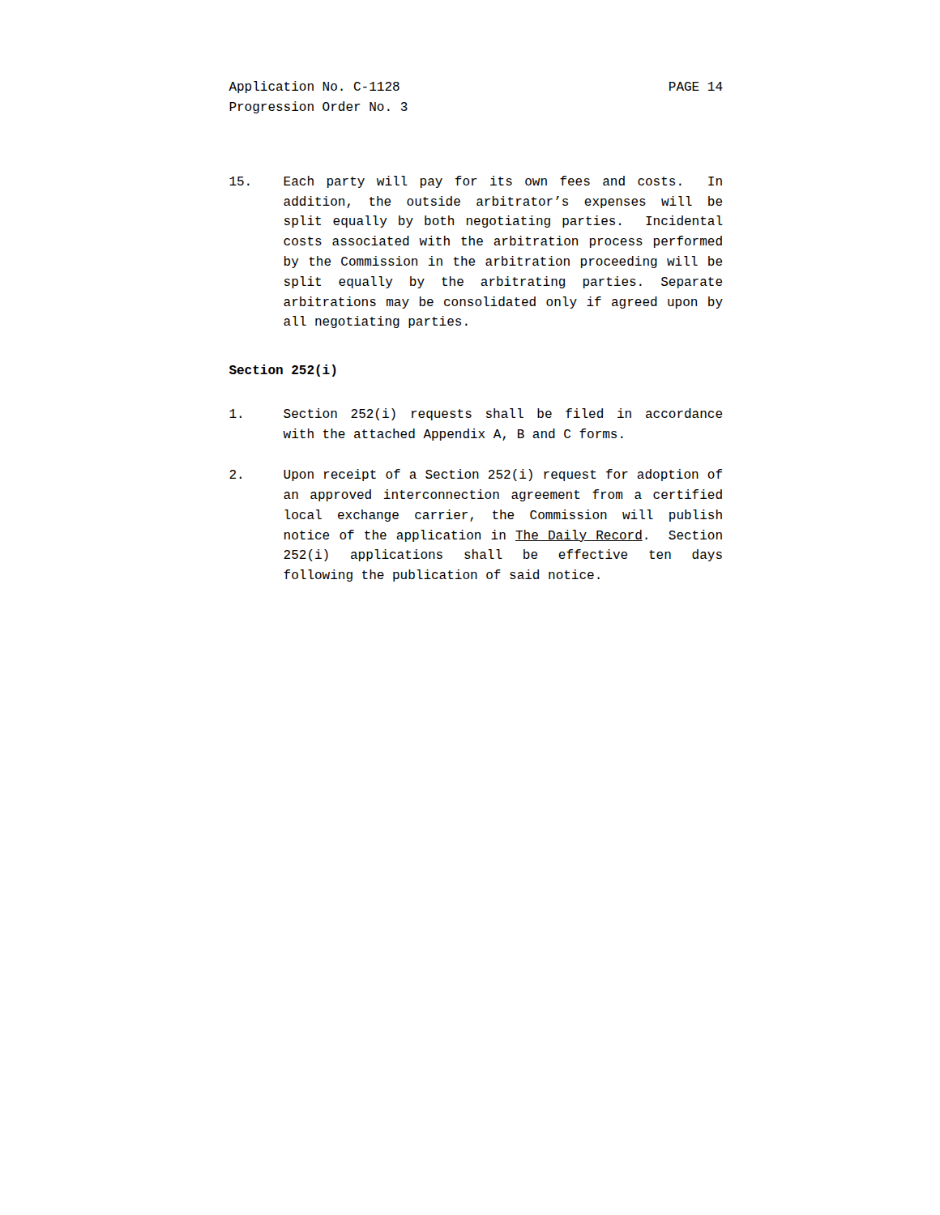Application No. C-1128 Progression Order No. 3
PAGE 14
15. Each party will pay for its own fees and costs. In addition, the outside arbitrator’s expenses will be split equally by both negotiating parties. Incidental costs associated with the arbitration process performed by the Commission in the arbitration proceeding will be split equally by the arbitrating parties. Separate arbitrations may be consolidated only if agreed upon by all negotiating parties.
Section 252(i)
1. Section 252(i) requests shall be filed in accordance with the attached Appendix A, B and C forms.
2. Upon receipt of a Section 252(i) request for adoption of an approved interconnection agreement from a certified local exchange carrier, the Commission will publish notice of the application in The Daily Record. Section 252(i) applications shall be effective ten days following the publication of said notice.